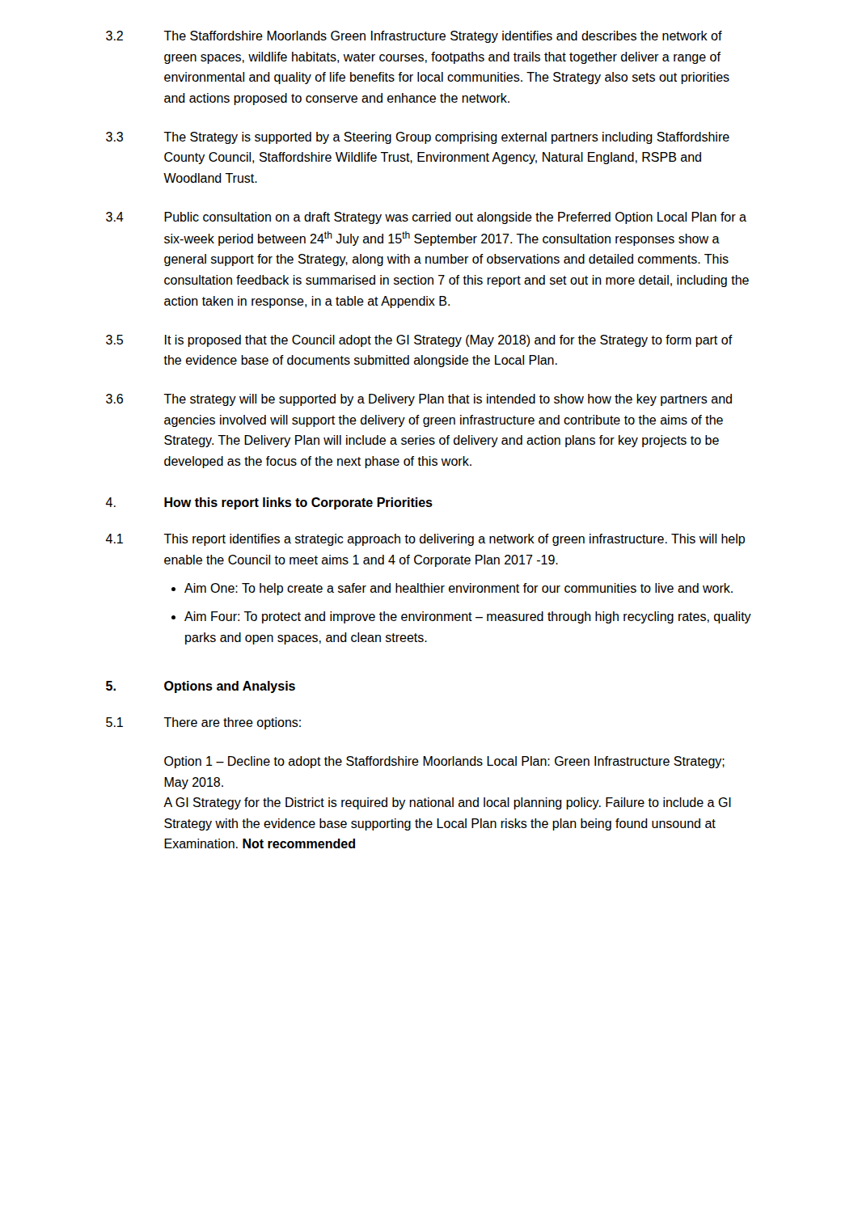3.2
The Staffordshire Moorlands Green Infrastructure Strategy identifies and describes the network of green spaces, wildlife habitats, water courses, footpaths and trails that together deliver a range of environmental and quality of life benefits for local communities. The Strategy also sets out priorities and actions proposed to conserve and enhance the network.
3.3
The Strategy is supported by a Steering Group comprising external partners including Staffordshire County Council, Staffordshire Wildlife Trust, Environment Agency, Natural England, RSPB and Woodland Trust.
3.4
Public consultation on a draft Strategy was carried out alongside the Preferred Option Local Plan for a six-week period between 24th July and 15th September 2017. The consultation responses show a general support for the Strategy, along with a number of observations and detailed comments. This consultation feedback is summarised in section 7 of this report and set out in more detail, including the action taken in response, in a table at Appendix B.
3.5
It is proposed that the Council adopt the GI Strategy (May 2018) and for the Strategy to form part of the evidence base of documents submitted alongside the Local Plan.
3.6
The strategy will be supported by a Delivery Plan that is intended to show how the key partners and agencies involved will support the delivery of green infrastructure and contribute to the aims of the Strategy. The Delivery Plan will include a series of delivery and action plans for key projects to be developed as the focus of the next phase of this work.
4.
How this report links to Corporate Priorities
4.1
This report identifies a strategic approach to delivering a network of green infrastructure. This will help enable the Council to meet aims 1 and 4 of Corporate Plan 2017 -19.
Aim One: To help create a safer and healthier environment for our communities to live and work.
Aim Four: To protect and improve the environment – measured through high recycling rates, quality parks and open spaces, and clean streets.
5.
Options and Analysis
5.1
There are three options:
Option 1 – Decline to adopt the Staffordshire Moorlands Local Plan: Green Infrastructure Strategy; May 2018.
A GI Strategy for the District is required by national and local planning policy. Failure to include a GI Strategy with the evidence base supporting the Local Plan risks the plan being found unsound at Examination. Not recommended